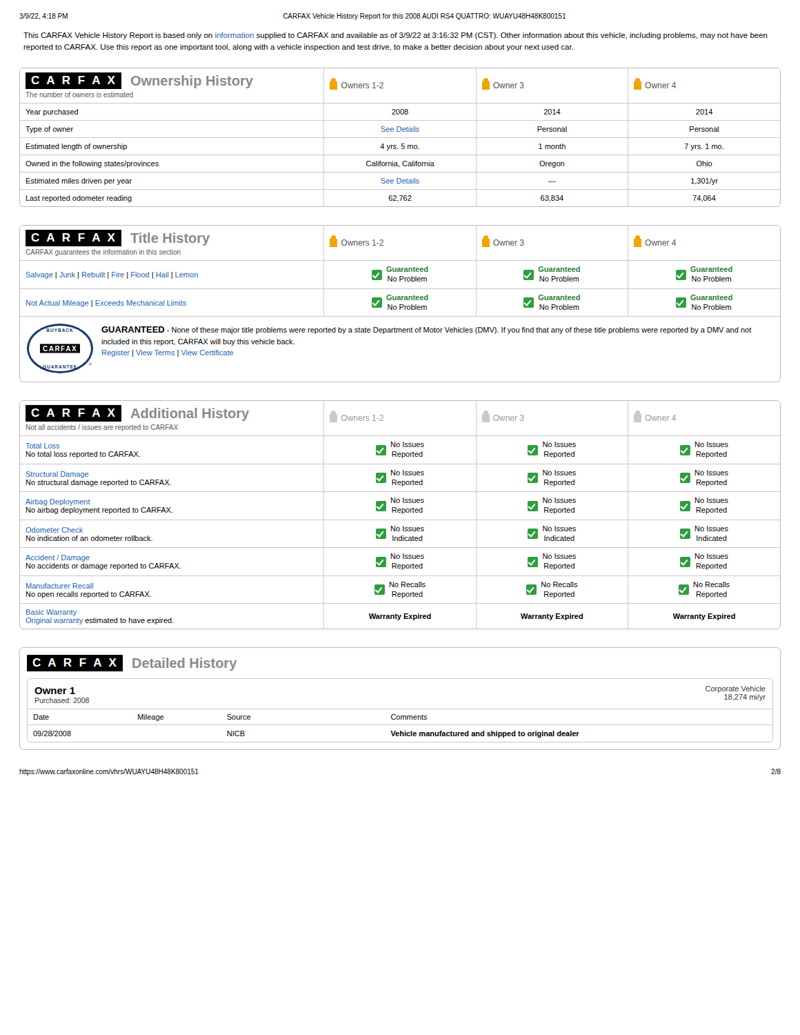3/9/22, 4:18 PM
CARFAX Vehicle History Report for this 2008 AUDI RS4 QUATTRO: WUAYU48H48K800151
This CARFAX Vehicle History Report is based only on information supplied to CARFAX and available as of 3/9/22 at 3:16:32 PM (CST). Other information about this vehicle, including problems, may not have been reported to CARFAX. Use this report as one important tool, along with a vehicle inspection and test drive, to make a better decision about your next used car.
| C A R F A X Ownership History The number of owners is estimated | Owners 1-2 | Owner 3 | Owner 4 |
| --- | --- | --- | --- |
| Year purchased | 2008 | 2014 | 2014 |
| Type of owner | See Details | Personal | Personal |
| Estimated length of ownership | 4 yrs. 5 mo. | 1 month | 7 yrs. 1 mo. |
| Owned in the following states/provinces | California, California | Oregon | Ohio |
| Estimated miles driven per year | See Details | --- | 1,301/yr |
| Last reported odometer reading | 62,762 | 63,834 | 74,064 |
| C A R F A X Title History CARFAX guarantees the information in this section | Owners 1-2 | Owner 3 | Owner 4 |
| --- | --- | --- | --- |
| Salvage / Junk / Rebuilt / Fire / Flood / Hail / Lemon | Guaranteed No Problem | Guaranteed No Problem | Guaranteed No Problem |
| Not Actual Mileage / Exceeds Mechanical Limits | Guaranteed No Problem | Guaranteed No Problem | Guaranteed No Problem |
BUYBACK
CARFAX
GUARANTEE
®
GUARANTEED - None of these major title problems were reported by a state Department of Motor Vehicles (DMV). If you find that any of these title problems were reported by a DMV and not included in this report, CARFAX will buy this vehicle back.
Register | View Terms | View Certificate
| C A R F A X Additional History Not all accidents / issues are reported to CARFAX | Owners 1-2 | Owner 3 | Owner 4 |
| --- | --- | --- | --- |
| Total Loss No total loss reported to CARFAX. | No Issues Reported | No Issues Reported | No Issues Reported |
| Structural Damage No structural damage reported to CARFAX. | No Issues Reported | No Issues Reported | No Issues Reported |
| Airbag Deployment No airbag deployment reported to CARFAX. | No Issues Reported | No Issues Reported | No Issues Reported |
| Odometer Check No indication of an odometer rollback. | No Issues Indicated | No Issues Indicated | No Issues Indicated |
| Accident / Damage No accidents or damage reported to CARFAX. | No Issues Reported | No Issues Reported | No Issues Reported |
| Manufacturer Recall No open recalls reported to CARFAX. | No Recalls Reported | No Recalls Reported | No Recalls Reported |
| Basic Warranty Original warranty estimated to have expired. | Warranty Expired | Warranty Expired | Warranty Expired |
C A R F A X Detailed History
Owner 1
Purchased: 2008
Corporate Vehicle
18,274 mi/yr
| Date | Mileage | Source | Comments |
| --- | --- | --- | --- |
| 09/28/2008 | | NICB | Vehicle manufactured and shipped to original dealer |
https://www.carfaxonline.com/vhrs/WUAYU48H48K800151
2/8